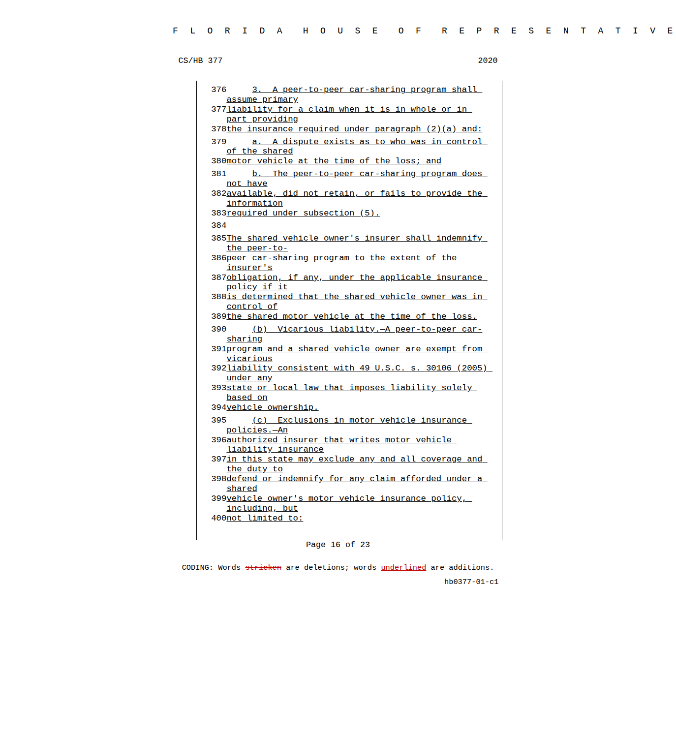F L O R I D A H O U S E O F R E P R E S E N T A T I V E S
CS/HB 377 2020
| 376 | 3. A peer-to-peer car-sharing program shall assume primary |
| 377 | liability for a claim when it is in whole or in part providing |
| 378 | the insurance required under paragraph (2)(a) and: |
| 379 | a. A dispute exists as to who was in control of the shared |
| 380 | motor vehicle at the time of the loss; and |
| 381 | b. The peer-to-peer car-sharing program does not have |
| 382 | available, did not retain, or fails to provide the information |
| 383 | required under subsection (5). |
| 384 | |
| 385 | The shared vehicle owner's insurer shall indemnify the peer-to- |
| 386 | peer car-sharing program to the extent of the insurer's |
| 387 | obligation, if any, under the applicable insurance policy if it |
| 388 | is determined that the shared vehicle owner was in control of |
| 389 | the shared motor vehicle at the time of the loss. |
| 390 | (b) Vicarious liability.—A peer-to-peer car-sharing |
| 391 | program and a shared vehicle owner are exempt from vicarious |
| 392 | liability consistent with 49 U.S.C. s. 30106 (2005) under any |
| 393 | state or local law that imposes liability solely based on |
| 394 | vehicle ownership. |
| 395 | (c) Exclusions in motor vehicle insurance policies.—An |
| 396 | authorized insurer that writes motor vehicle liability insurance |
| 397 | in this state may exclude any and all coverage and the duty to |
| 398 | defend or indemnify for any claim afforded under a shared |
| 399 | vehicle owner's motor vehicle insurance policy, including, but |
| 400 | not limited to: |
Page 16 of 23
CODING: Words stricken are deletions; words underlined are additions.
hb0377-01-c1